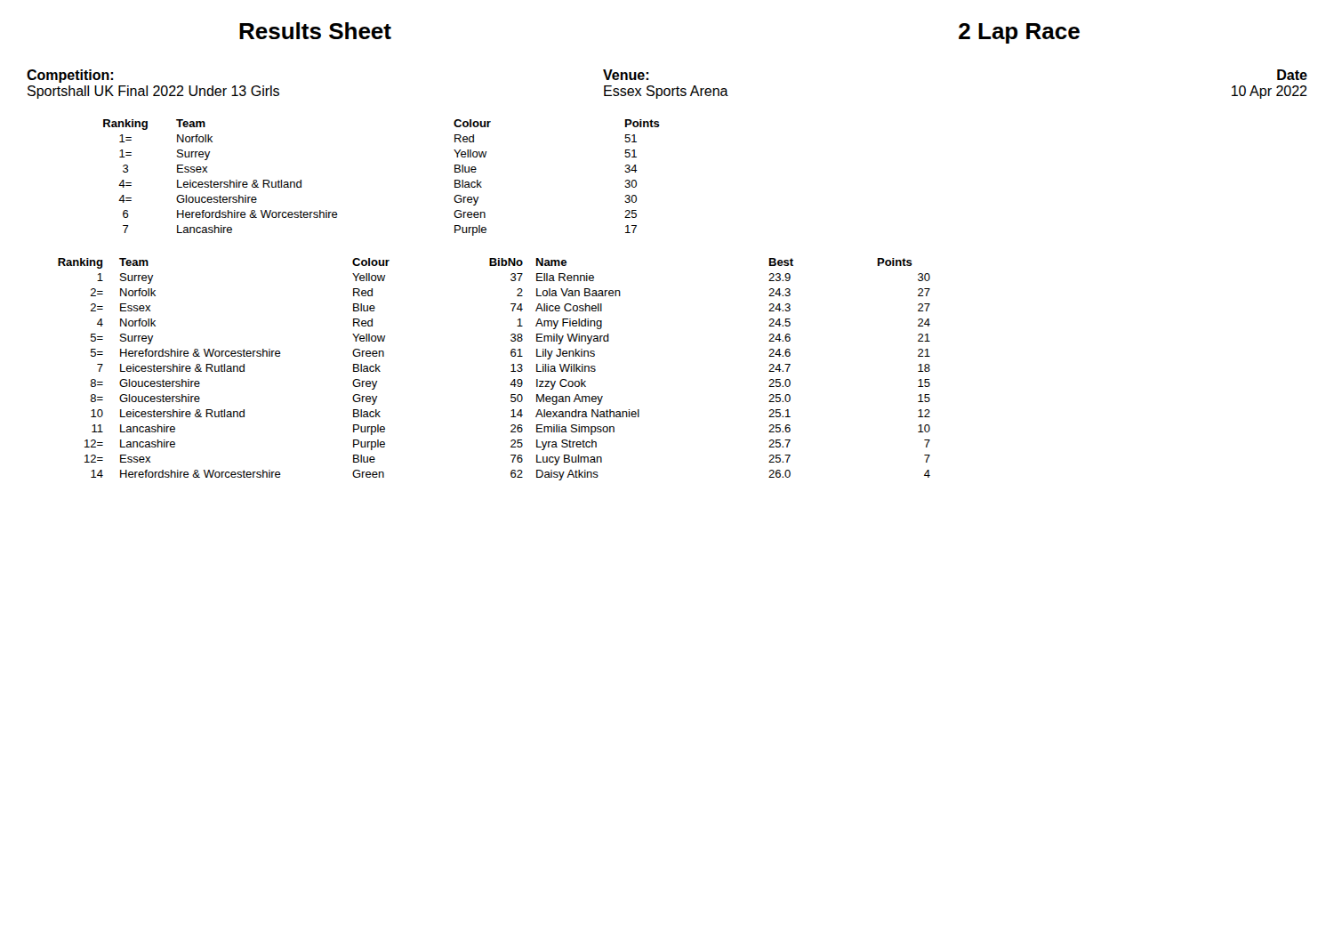Results Sheet
2 Lap Race
Competition:
Sportshall UK Final 2022 Under 13 Girls
Venue:
Essex Sports Arena
Date
10 Apr 2022
| Ranking | Team | Colour | Points |
| --- | --- | --- | --- |
| 1= | Norfolk | Red | 51 |
| 1= | Surrey | Yellow | 51 |
| 3 | Essex | Blue | 34 |
| 4= | Leicestershire & Rutland | Black | 30 |
| 4= | Gloucestershire | Grey | 30 |
| 6 | Herefordshire & Worcestershire | Green | 25 |
| 7 | Lancashire | Purple | 17 |
| Ranking | Team | Colour | BibNo | Name | Best | Points |
| --- | --- | --- | --- | --- | --- | --- |
| 1 | Surrey | Yellow | 37 | Ella Rennie | 23.9 | 30 |
| 2= | Norfolk | Red | 2 | Lola Van Baaren | 24.3 | 27 |
| 2= | Essex | Blue | 74 | Alice Coshell | 24.3 | 27 |
| 4 | Norfolk | Red | 1 | Amy Fielding | 24.5 | 24 |
| 5= | Surrey | Yellow | 38 | Emily Winyard | 24.6 | 21 |
| 5= | Herefordshire & Worcestershire | Green | 61 | Lily Jenkins | 24.6 | 21 |
| 7 | Leicestershire & Rutland | Black | 13 | Lilia Wilkins | 24.7 | 18 |
| 8= | Gloucestershire | Grey | 49 | Izzy Cook | 25.0 | 15 |
| 8= | Gloucestershire | Grey | 50 | Megan Amey | 25.0 | 15 |
| 10 | Leicestershire & Rutland | Black | 14 | Alexandra Nathaniel | 25.1 | 12 |
| 11 | Lancashire | Purple | 26 | Emilia Simpson | 25.6 | 10 |
| 12= | Lancashire | Purple | 25 | Lyra Stretch | 25.7 | 7 |
| 12= | Essex | Blue | 76 | Lucy Bulman | 25.7 | 7 |
| 14 | Herefordshire & Worcestershire | Green | 62 | Daisy Atkins | 26.0 | 4 |